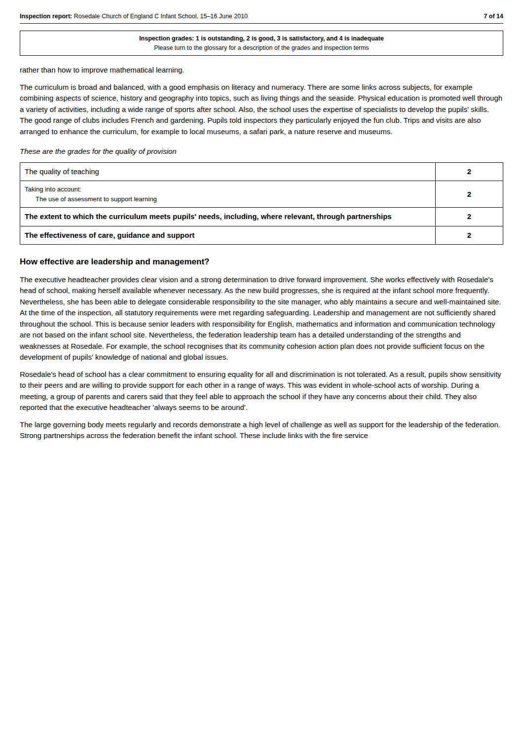Inspection report: Rosedale Church of England C Infant School, 15–16 June 2010
7 of 14
Inspection grades: 1 is outstanding, 2 is good, 3 is satisfactory, and 4 is inadequate
Please turn to the glossary for a description of the grades and inspection terms
rather than how to improve mathematical learning.
The curriculum is broad and balanced, with a good emphasis on literacy and numeracy. There are some links across subjects, for example combining aspects of science, history and geography into topics, such as living things and the seaside. Physical education is promoted well through a variety of activities, including a wide range of sports after school. Also, the school uses the expertise of specialists to develop the pupils' skills. The good range of clubs includes French and gardening. Pupils told inspectors they particularly enjoyed the fun club. Trips and visits are also arranged to enhance the curriculum, for example to local museums, a safari park, a nature reserve and museums.
These are the grades for the quality of provision
| The quality of teaching | 2 |
| Taking into account: The use of assessment to support learning | 2 |
| The extent to which the curriculum meets pupils' needs, including, where relevant, through partnerships | 2 |
| The effectiveness of care, guidance and support | 2 |
How effective are leadership and management?
The executive headteacher provides clear vision and a strong determination to drive forward improvement. She works effectively with Rosedale's head of school, making herself available whenever necessary. As the new build progresses, she is required at the infant school more frequently. Nevertheless, she has been able to delegate considerable responsibility to the site manager, who ably maintains a secure and well-maintained site. At the time of the inspection, all statutory requirements were met regarding safeguarding. Leadership and management are not sufficiently shared throughout the school. This is because senior leaders with responsibility for English, mathematics and information and communication technology are not based on the infant school site. Nevertheless, the federation leadership team has a detailed understanding of the strengths and weaknesses at Rosedale. For example, the school recognises that its community cohesion action plan does not provide sufficient focus on the development of pupils' knowledge of national and global issues.
Rosedale's head of school has a clear commitment to ensuring equality for all and discrimination is not tolerated. As a result, pupils show sensitivity to their peers and are willing to provide support for each other in a range of ways. This was evident in whole-school acts of worship. During a meeting, a group of parents and carers said that they feel able to approach the school if they have any concerns about their child. They also reported that the executive headteacher 'always seems to be around'.
The large governing body meets regularly and records demonstrate a high level of challenge as well as support for the leadership of the federation. Strong partnerships across the federation benefit the infant school. These include links with the fire service